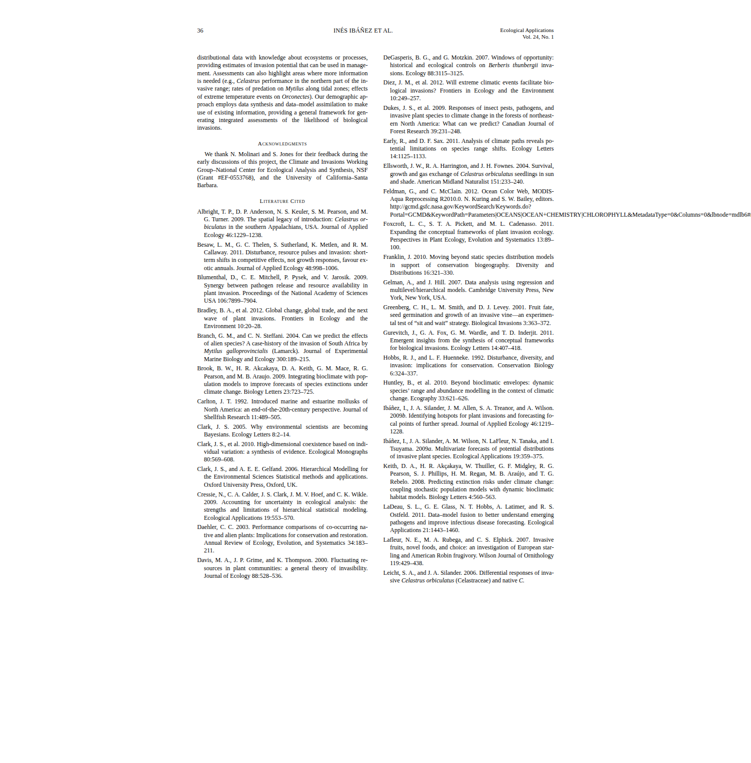36
INÉS IBÁÑEZ ET AL.
Ecological Applications
Vol. 24, No. 1
distributional data with knowledge about ecosystems or processes, providing estimates of invasion potential that can be used in management. Assessments can also highlight areas where more information is needed (e.g., Celastrus performance in the northern part of the invasive range; rates of predation on Mytilus along tidal zones; effects of extreme temperature events on Orconectes). Our demographic approach employs data synthesis and data–model assimilation to make use of existing information, providing a general framework for generating integrated assessments of the likelihood of biological invasions.
Acknowledgments
We thank N. Molinari and S. Jones for their feedback during the early discussions of this project, the Climate and Invasions Working Group–National Center for Ecological Analysis and Synthesis, NSF (Grant #EF-0553768), and the University of California–Santa Barbara.
Literature Cited
Albright, T. P., D. P. Anderson, N. S. Keuler, S. M. Pearson, and M. G. Turner. 2009. The spatial legacy of introduction: Celastrus orbiculatus in the southern Appalachians, USA. Journal of Applied Ecology 46:1229–1238.
Besaw, L. M., G. C. Thelen, S. Sutherland, K. Metlen, and R. M. Callaway. 2011. Disturbance, resource pulses and invasion: short-term shifts in competitive effects, not growth responses, favour exotic annuals. Journal of Applied Ecology 48:998–1006.
Blumenthal, D., C. E. Mitchell, P. Pysek, and V. Jarosik. 2009. Synergy between pathogen release and resource availability in plant invasion. Proceedings of the National Academy of Sciences USA 106:7899–7904.
Bradley, B. A., et al. 2012. Global change, global trade, and the next wave of plant invasions. Frontiers in Ecology and the Environment 10:20–28.
Branch, G. M., and C. N. Steffani. 2004. Can we predict the effects of alien species? A case-history of the invasion of South Africa by Mytilus galloprovincialis (Lamarck). Journal of Experimental Marine Biology and Ecology 300:189–215.
Brook, B. W., H. R. Akcakaya, D. A. Keith, G. M. Mace, R. G. Pearson, and M. B. Araujo. 2009. Integrating bioclimate with population models to improve forecasts of species extinctions under climate change. Biology Letters 23:723–725.
Carlton, J. T. 1992. Introduced marine and estuarine mollusks of North America: an end-of-the-20th-century perspective. Journal of Shellfish Research 11:489–505.
Clark, J. S. 2005. Why environmental scientists are becoming Bayesians. Ecology Letters 8:2–14.
Clark, J. S., et al. 2010. High-dimensional coexistence based on individual variation: a synthesis of evidence. Ecological Monographs 80:569–608.
Clark, J. S., and A. E. E. Gelfand. 2006. Hierarchical Modelling for the Environmental Sciences Statistical methods and applications. Oxford University Press, Oxford, UK.
Cressie, N., C. A. Calder, J. S. Clark, J. M. V. Hoef, and C. K. Wikle. 2009. Accounting for uncertainty in ecological analysis: the strengths and limitations of hierarchical statistical modeling. Ecological Applications 19:553–570.
Daehler, C. C. 2003. Performance comparisons of co-occurring native and alien plants: Implications for conservation and restoration. Annual Review of Ecology, Evolution, and Systematics 34:183–211.
Davis, M. A., J. P. Grime, and K. Thompson. 2000. Fluctuating resources in plant communities: a general theory of invasibility. Journal of Ecology 88:528–536.
DeGasperis, B. G., and G. Motzkin. 2007. Windows of opportunity: historical and ecological controls on Berberis thunbergii invasions. Ecology 88:3115–3125.
Diez, J. M., et al. 2012. Will extreme climatic events facilitate biological invasions? Frontiers in Ecology and the Environment 10:249–257.
Dukes, J. S., et al. 2009. Responses of insect pests, pathogens, and invasive plant species to climate change in the forests of northeastern North America: What can we predict? Canadian Journal of Forest Research 39:231–248.
Early, R., and D. F. Sax. 2011. Analysis of climate paths reveals potential limitations on species range shifts. Ecology Letters 14:1125–1133.
Ellsworth, J. W., R. A. Harrington, and J. H. Fownes. 2004. Survival, growth and gas exchange of Celastrus orbiculatus seedlings in sun and shade. American Midland Naturalist 151:233–240.
Feldman, G., and C. McClain. 2012. Ocean Color Web, MODIS-Aqua Reprocessing R2010.0. N. Kuring and S. W. Bailey, editors. http://gcmd.gsfc.nasa.gov/KeywordSearch/Keywords.do?Portal=GCMD&KeywordPath=Parameters|OCEANS|OCEAN+CHEMISTRY|CHLOROPHYLL&MetadataType=0&Columns=0&lbnode=mdlb6#maincontent
Foxcroft, L. C., S. T. A. Pickett, and M. L. Cadenasso. 2011. Expanding the conceptual frameworks of plant invasion ecology. Perspectives in Plant Ecology, Evolution and Systematics 13:89–100.
Franklin, J. 2010. Moving beyond static species distribution models in support of conservation biogeography. Diversity and Distributions 16:321–330.
Gelman, A., and J. Hill. 2007. Data analysis using regression and multilevel/hierarchical models. Cambridge University Press, New York, New York, USA.
Greenberg, C. H., L. M. Smith, and D. J. Levey. 2001. Fruit fate, seed germination and growth of an invasive vine—an experimental test of “sit and wait” strategy. Biological Invasions 3:363–372.
Gurevitch, J., G. A. Fox, G. M. Wardle, and T. D. Inderjit. 2011. Emergent insights from the synthesis of conceptual frameworks for biological invasions. Ecology Letters 14:407–418.
Hobbs, R. J., and L. F. Huenneke. 1992. Disturbance, diversity, and invasion: implications for conservation. Conservation Biology 6:324–337.
Huntley, B., et al. 2010. Beyond bioclimatic envelopes: dynamic species’ range and abundance modelling in the context of climatic change. Ecography 33:621–626.
Ibáñez, I., J. A. Silander, J. M. Allen, S. A. Treanor, and A. Wilson. 2009b. Identifying hotspots for plant invasions and forecasting focal points of further spread. Journal of Applied Ecology 46:1219–1228.
Ibáñez, I., J. A. Silander, A. M. Wilson, N. LaFleur, N. Tanaka, and I. Tsuyama. 2009a. Multivariate forecasts of potential distributions of invasive plant species. Ecological Applications 19:359–375.
Keith, D. A., H. R. Akçakaya, W. Thuiller, G. F. Midgley, R. G. Pearson, S. J. Phillips, H. M. Regan, M. B. Araújo, and T. G. Rebelo. 2008. Predicting extinction risks under climate change: coupling stochastic population models with dynamic bioclimatic habitat models. Biology Letters 4:560–563.
LaDeau, S. L., G. E. Glass, N. T. Hobbs, A. Latimer, and R. S. Ostfeld. 2011. Data–model fusion to better understand emerging pathogens and improve infectious disease forecasting. Ecological Applications 21:1443–1460.
Lafleur, N. E., M. A. Rubega, and C. S. Elphick. 2007. Invasive fruits, novel foods, and choice: an investigation of European starling and American Robin frugivory. Wilson Journal of Ornithology 119:429–438.
Leicht, S. A., and J. A. Silander. 2006. Differential responses of invasive Celastrus orbiculatus (Celastraceae) and native C.